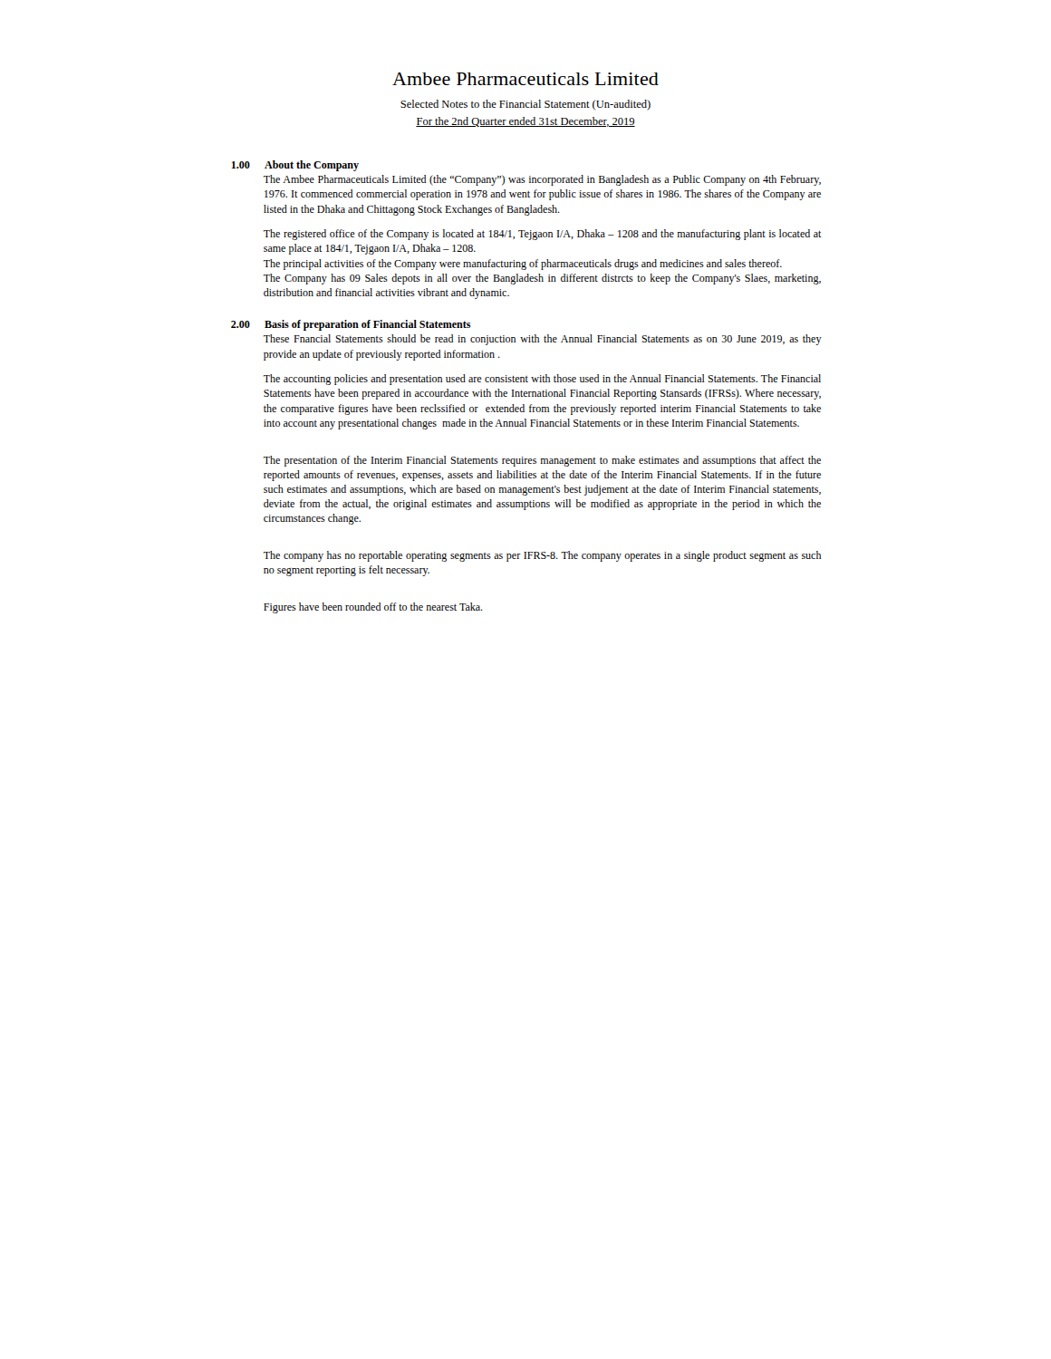Ambee Pharmaceuticals Limited
Selected Notes to the Financial Statement (Un-audited)
For the 2nd Quarter ended 31st December, 2019
1.00
About the Company
The Ambee Pharmaceuticals Limited (the “Company”) was incorporated in Bangladesh as a Public Company on 4th February, 1976. It commenced commercial operation in 1978 and went for public issue of shares in 1986. The shares of the Company are listed in the Dhaka and Chittagong Stock Exchanges of Bangladesh.
The registered office of the Company is located at 184/1, Tejgaon I/A, Dhaka – 1208 and the manufacturing plant is located at same place at 184/1, Tejgaon I/A, Dhaka – 1208.
The principal activities of the Company were manufacturing of pharmaceuticals drugs and medicines and sales thereof.
The Company has 09 Sales depots in all over the Bangladesh in different distrcts to keep the Company's Slaes, marketing, distribution and financial activities vibrant and dynamic.
2.00
Basis of preparation of Financial Statements
These Fnancial Statements should be read in conjuction with the Annual Financial Statements as on 30 June 2019, as they provide an update of previously reported information .
The accounting policies and presentation used are consistent with those used in the Annual Financial Statements. The Financial Statements have been prepared in accourdance with the International Financial Reporting Stansards (IFRSs). Where necessary, the comparative figures have been reclssified or extended from the previously reported interim Financial Statements to take into account any presentational changes made in the Annual Financial Statements or in these Interim Financial Statements.
The presentation of the Interim Financial Statements requires management to make estimates and assumptions that affect the reported amounts of revenues, expenses, assets and liabilities at the date of the Interim Financial Statements. If in the future such estimates and assumptions, which are based on management's best judjement at the date of Interim Financial statements, deviate from the actual, the original estimates and assumptions will be modified as appropriate in the period in which the circumstances change.
The company has no reportable operating segments as per IFRS-8. The company operates in a single product segment as such no segment reporting is felt necessary.
Figures have been rounded off to the nearest Taka.